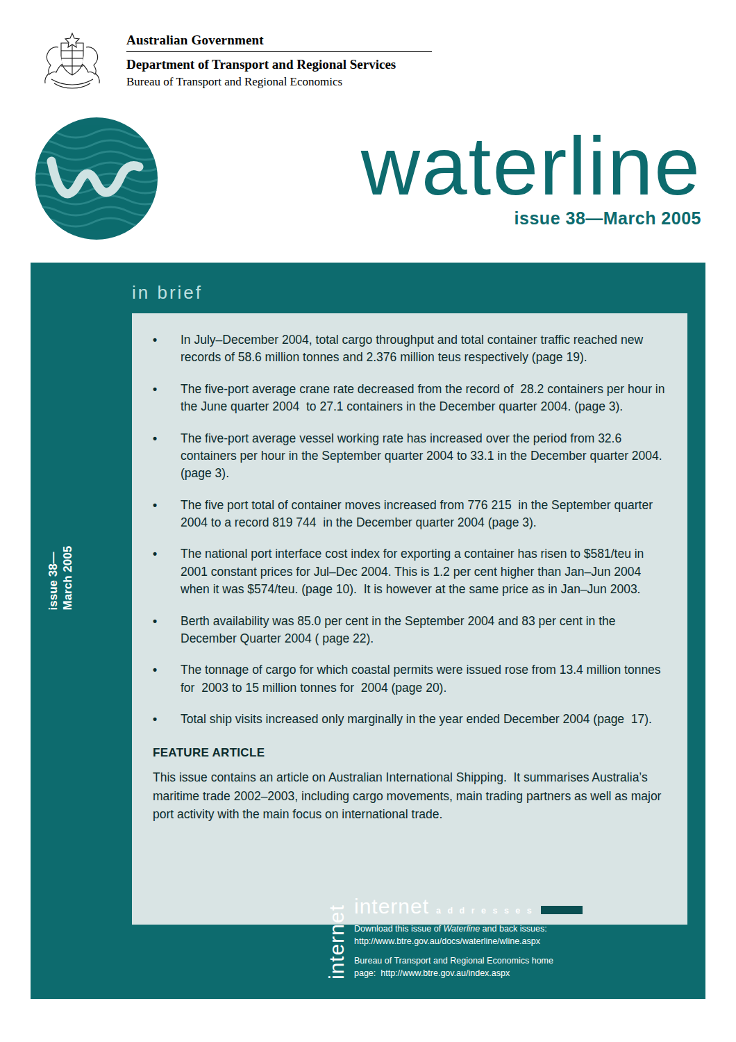Australian Government
Department of Transport and Regional Services
Bureau of Transport and Regional Economics
waterline
issue 38—March 2005
waterline
issue 38—
March 2005
in brief
•In July–December 2004, total cargo throughput and total container traffic reached new records of 58.6 million tonnes and 2.376 million teus respectively (page 19).
•The five-port average crane rate decreased from the record of 28.2 containers per hour in the June quarter 2004 to 27.1 containers in the December quarter 2004. (page 3).
•The five-port average vessel working rate has increased over the period from 32.6 containers per hour in the September quarter 2004 to 33.1 in the December quarter 2004. (page 3).
•The five port total of container moves increased from 776 215 in the September quarter 2004 to a record 819 744 in the December quarter 2004 (page 3).
•The national port interface cost index for exporting a container has risen to $581/teu in 2001 constant prices for Jul–Dec 2004. This is 1.2 per cent higher than Jan–Jun 2004 when it was $574/teu. (page 10). It is however at the same price as in Jan–Jun 2003.
•Berth availability was 85.0 per cent in the September 2004 and 83 per cent in the December Quarter 2004 ( page 22).
•The tonnage of cargo for which coastal permits were issued rose from 13.4 million tonnes for 2003 to 15 million tonnes for 2004 (page 20).
•Total ship visits increased only marginally in the year ended December 2004 (page 17).
FEATURE ARTICLE
This issue contains an article on Australian International Shipping. It summarises Australia’s maritime trade 2002–2003, including cargo movements, main trading partners as well as major port activity with the main focus on international trade.
internet
internet a d d r e s s e s
Download this issue of Waterline and back issues:
http://www.btre.gov.au/docs/waterline/wline.aspx
Bureau of Transport and Regional Economics home
page: http://www.btre.gov.au/index.aspx